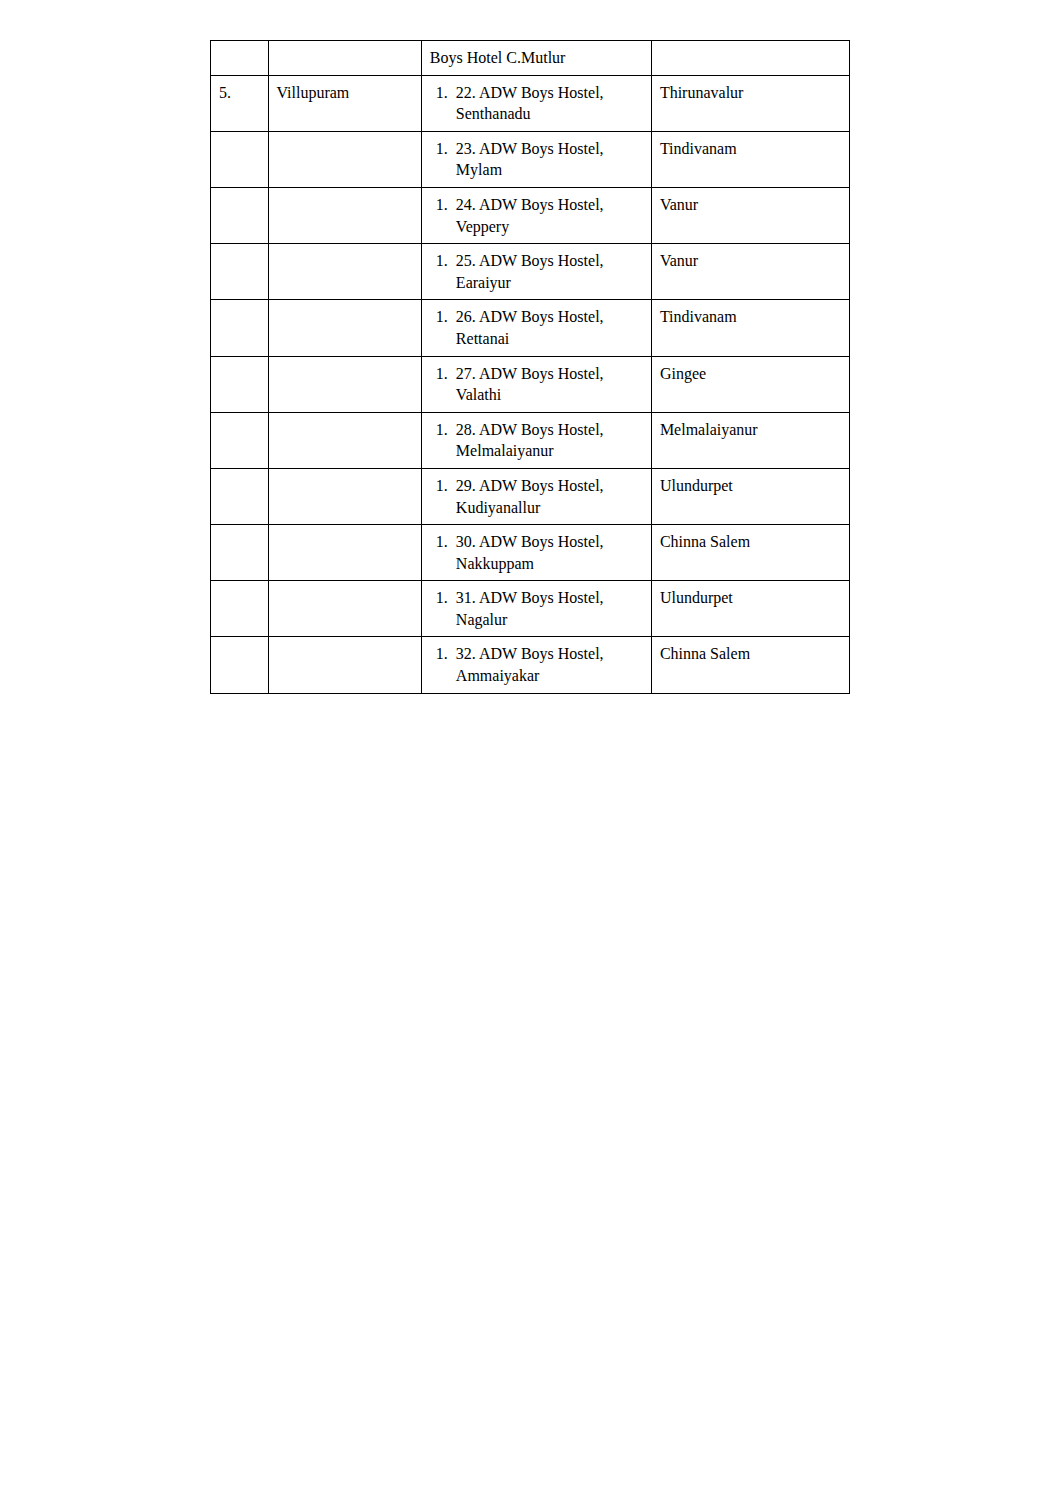| | | Boys Hotel C.Mutlur | |
| 5. | Villupuram | 22. ADW Boys Hostel, Senthanadu | Thirunavalur |
| | | 23. ADW Boys Hostel, Mylam | Tindivanam |
| | | 24. ADW Boys Hostel, Veppery | Vanur |
| | | 25. ADW Boys Hostel, Earaiyur | Vanur |
| | | 26. ADW Boys Hostel, Rettanai | Tindivanam |
| | | 27. ADW Boys Hostel, Valathi | Gingee |
| | | 28. ADW Boys Hostel, Melmalaiyanur | Melmalaiyanur |
| | | 29. ADW Boys Hostel, Kudiyanallur | Ulundurpet |
| | | 30. ADW Boys Hostel, Nakkuppam | Chinna Salem |
| | | 31. ADW Boys Hostel, Nagalur | Ulundurpet |
| | | 32. ADW Boys Hostel, Ammaiyakar | Chinna Salem |